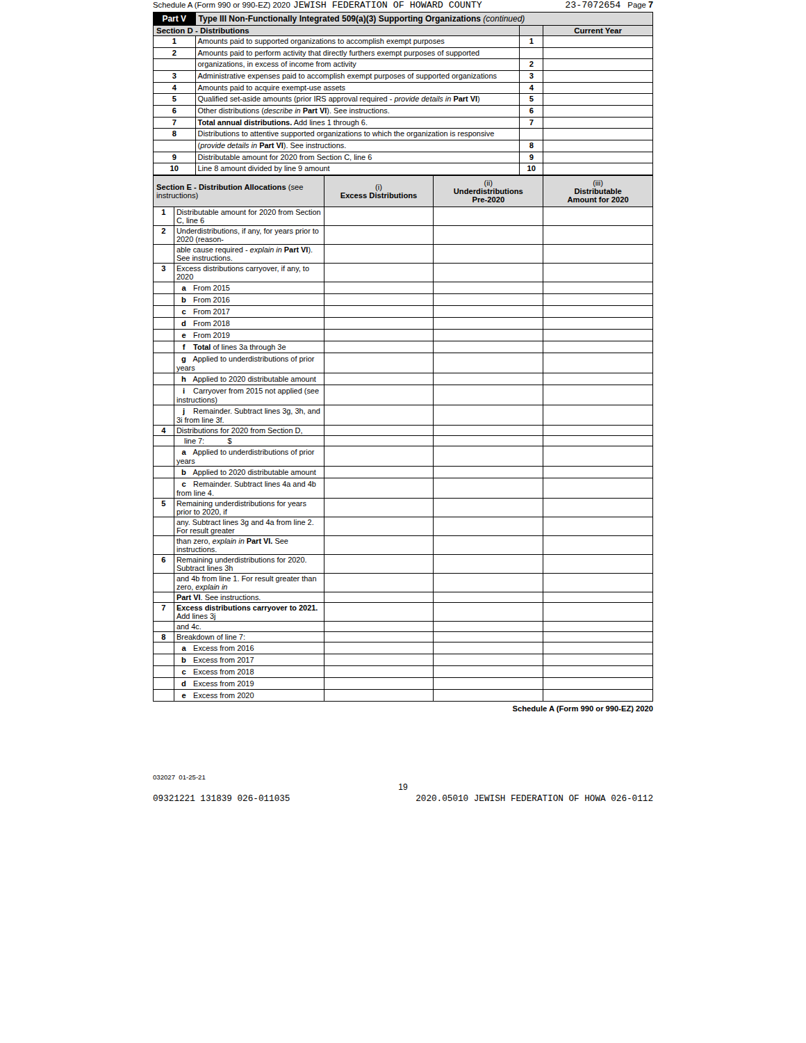Schedule A (Form 990 or 990-EZ) 2020 JEWISH FEDERATION OF HOWARD COUNTY 23-7072654 Page 7
| Part V | Type III Non-Functionally Integrated 509(a)(3) Supporting Organizations (continued) |
| Section D - Distributions | | Current Year |
| 1 | Amounts paid to supported organizations to accomplish exempt purposes | 1 | |
| 2 | Amounts paid to perform activity that directly furthers exempt purposes of supported | | |
| | organizations, in excess of income from activity | 2 | |
| 3 | Administrative expenses paid to accomplish exempt purposes of supported organizations | 3 | |
| 4 | Amounts paid to acquire exempt-use assets | 4 | |
| 5 | Qualified set-aside amounts (prior IRS approval required - provide details in Part VI ) | 5 | |
| 6 | Other distributions ( describe in Part VI ). See instructions. | 6 | |
| 7 | Total annual distributions. Add lines 1 through 6. | 7 | |
| 8 | Distributions to attentive supported organizations to which the organization is responsive | | |
| | ( provide details in Part VI ). See instructions. | 8 | |
| 9 | Distributable amount for 2020 from Section C, line 6 | 9 | |
| 10 | Line 8 amount divided by line 9 amount | 10 | |
| Section E - Distribution Allocations (see instructions) | (i) Excess Distributions | (ii) Underdistributions Pre-2020 | (iii) Distributable Amount for 2020 |
| 1 | Distributable amount for 2020 from Section C, line 6 | | | |
| 2 | Underdistributions, if any, for years prior to 2020 (reason- | | | |
| | able cause required - explain in Part VI ). See instructions. | | | |
| 3 | Excess distributions carryover, if any, to 2020 | | | |
| | a From 2015 | | | |
| | b From 2016 | | | |
| | c From 2017 | | | |
| | d From 2018 | | | |
| | e From 2019 | | | |
| | f Total of lines 3a through 3e | | | |
| | g Applied to underdistributions of prior years | | | |
| | h Applied to 2020 distributable amount | | | |
| | i Carryover from 2015 not applied (see instructions) | | | |
| | j Remainder. Subtract lines 3g, 3h, and 3i from line 3f. | | | |
| 4 | Distributions for 2020 from Section D, | | | |
| | line 7: $ | | | |
| | a Applied to underdistributions of prior years | | | |
| | b Applied to 2020 distributable amount | | | |
| | c Remainder. Subtract lines 4a and 4b from line 4. | | | |
| 5 | Remaining underdistributions for years prior to 2020, if | | | |
| | any. Subtract lines 3g and 4a from line 2. For result greater | | | |
| | than zero, explain in Part VI. See instructions. | | | |
| 6 | Remaining underdistributions for 2020. Subtract lines 3h | | | |
| | and 4b from line 1. For result greater than zero, explain in | | | |
| | Part VI . See instructions. | | | |
| 7 | Excess distributions carryover to 2021. Add lines 3j | | | |
| | and 4c. | | | |
| 8 | Breakdown of line 7: | | | |
| | a Excess from 2016 | | | |
| | b Excess from 2017 | | | |
| | c Excess from 2018 | | | |
| | d Excess from 2019 | | | |
| | e Excess from 2020 | | | |
Schedule A (Form 990 or 990-EZ) 2020
032027 01-25-21
19
09321221 131839 026-011035 2020.05010 JEWISH FEDERATION OF HOWA 026-0112